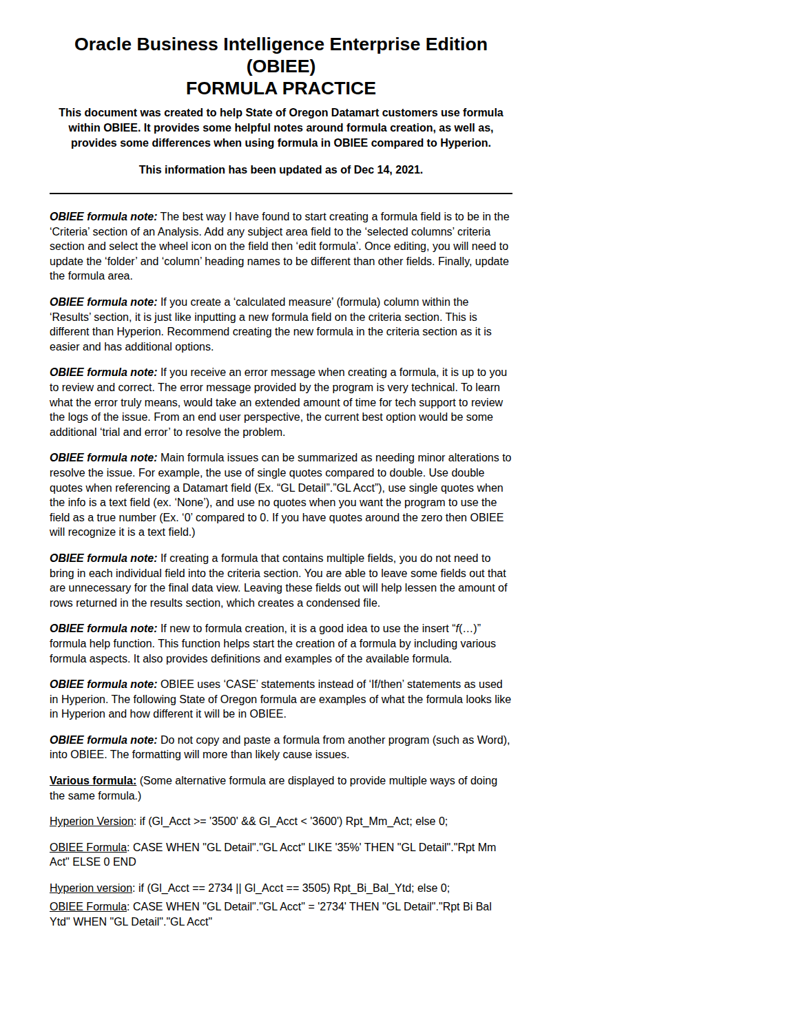Oracle Business Intelligence Enterprise Edition (OBIEE)
FORMULA PRACTICE
This document was created to help State of Oregon Datamart customers use formula within OBIEE. It provides some helpful notes around formula creation, as well as, provides some differences when using formula in OBIEE compared to Hyperion.
This information has been updated as of Dec 14, 2021.
OBIEE formula note: The best way I have found to start creating a formula field is to be in the ‘Criteria’ section of an Analysis. Add any subject area field to the ‘selected columns’ criteria section and select the wheel icon on the field then ‘edit formula’. Once editing, you will need to update the ‘folder’ and ‘column’ heading names to be different than other fields. Finally, update the formula area.
OBIEE formula note: If you create a ‘calculated measure’ (formula) column within the ‘Results’ section, it is just like inputting a new formula field on the criteria section. This is different than Hyperion. Recommend creating the new formula in the criteria section as it is easier and has additional options.
OBIEE formula note: If you receive an error message when creating a formula, it is up to you to review and correct. The error message provided by the program is very technical. To learn what the error truly means, would take an extended amount of time for tech support to review the logs of the issue. From an end user perspective, the current best option would be some additional ‘trial and error’ to resolve the problem.
OBIEE formula note: Main formula issues can be summarized as needing minor alterations to resolve the issue. For example, the use of single quotes compared to double. Use double quotes when referencing a Datamart field (Ex. “GL Detail”.”GL Acct”), use single quotes when the info is a text field (ex. ‘None’), and use no quotes when you want the program to use the field as a true number (Ex. ‘0’ compared to 0. If you have quotes around the zero then OBIEE will recognize it is a text field.)
OBIEE formula note: If creating a formula that contains multiple fields, you do not need to bring in each individual field into the criteria section. You are able to leave some fields out that are unnecessary for the final data view. Leaving these fields out will help lessen the amount of rows returned in the results section, which creates a condensed file.
OBIEE formula note: If new to formula creation, it is a good idea to use the insert “f(…)” formula help function. This function helps start the creation of a formula by including various formula aspects. It also provides definitions and examples of the available formula.
OBIEE formula note: OBIEE uses ‘CASE’ statements instead of ‘If/then’ statements as used in Hyperion. The following State of Oregon formula are examples of what the formula looks like in Hyperion and how different it will be in OBIEE.
OBIEE formula note: Do not copy and paste a formula from another program (such as Word), into OBIEE. The formatting will more than likely cause issues.
Various formula: (Some alternative formula are displayed to provide multiple ways of doing the same formula.)
Hyperion Version: if (Gl_Acct >= '3500' && Gl_Acct < '3600') Rpt_Mm_Act; else 0;
OBIEE Formula: CASE WHEN "GL Detail"."GL Acct" LIKE '35%' THEN "GL Detail"."Rpt Mm Act" ELSE 0 END
Hyperion version: if (Gl_Acct == 2734 || Gl_Acct == 3505) Rpt_Bi_Bal_Ytd; else 0;
OBIEE Formula: CASE WHEN "GL Detail"."GL Acct" = '2734' THEN "GL Detail"."Rpt Bi Bal Ytd" WHEN "GL Detail"."GL Acct"